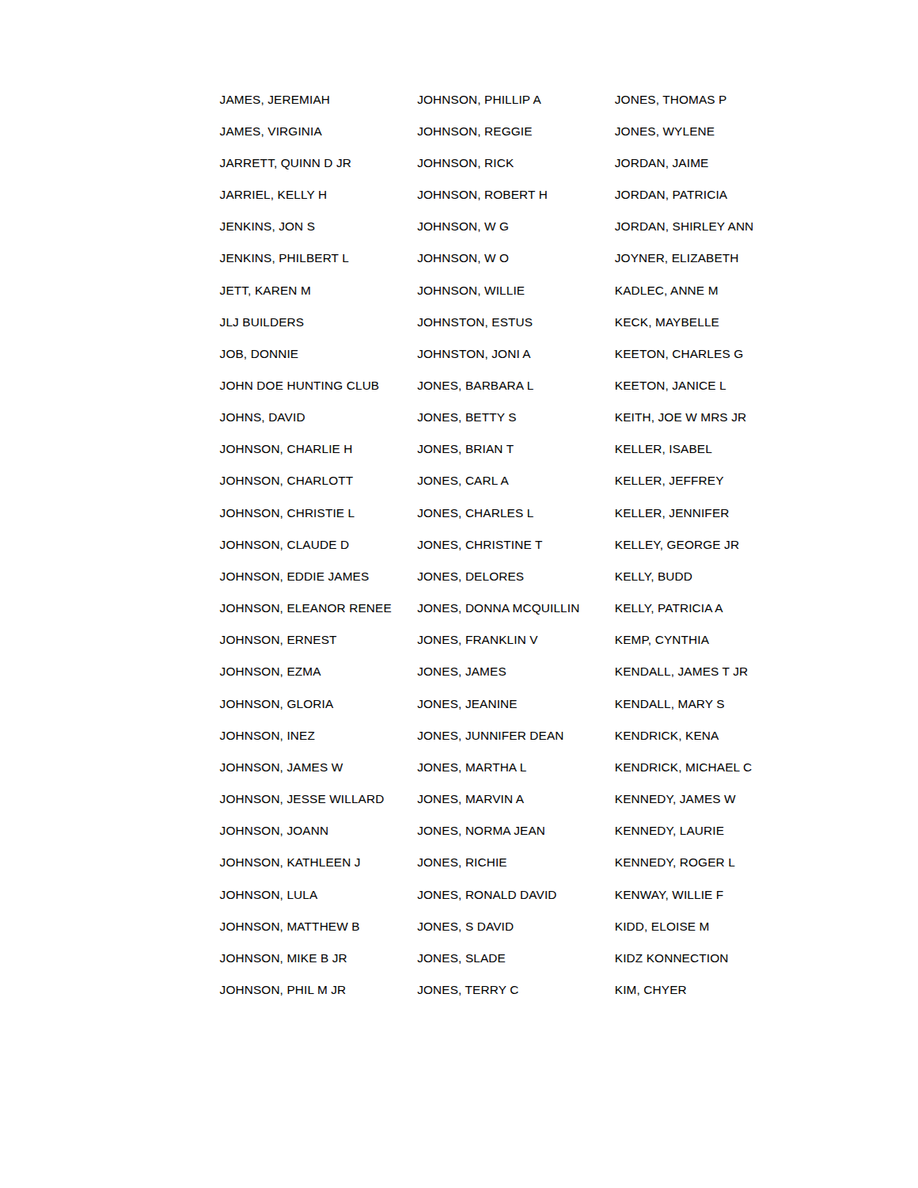JAMES, JEREMIAH
JAMES, VIRGINIA
JARRETT, QUINN D JR
JARRIEL, KELLY H
JENKINS, JON S
JENKINS, PHILBERT L
JETT, KAREN M
JLJ BUILDERS
JOB, DONNIE
JOHN DOE HUNTING CLUB
JOHNS, DAVID
JOHNSON, CHARLIE H
JOHNSON, CHARLOTT
JOHNSON, CHRISTIE L
JOHNSON, CLAUDE D
JOHNSON, EDDIE JAMES
JOHNSON, ELEANOR RENEE
JOHNSON, ERNEST
JOHNSON, EZMA
JOHNSON, GLORIA
JOHNSON, INEZ
JOHNSON, JAMES W
JOHNSON, JESSE WILLARD
JOHNSON, JOANN
JOHNSON, KATHLEEN J
JOHNSON, LULA
JOHNSON, MATTHEW B
JOHNSON, MIKE B JR
JOHNSON, PHIL M JR
JOHNSON, PHILLIP A
JOHNSON, REGGIE
JOHNSON, RICK
JOHNSON, ROBERT H
JOHNSON, W G
JOHNSON, W O
JOHNSON, WILLIE
JOHNSTON, ESTUS
JOHNSTON, JONI A
JONES, BARBARA L
JONES, BETTY S
JONES, BRIAN T
JONES, CARL A
JONES, CHARLES L
JONES, CHRISTINE T
JONES, DELORES
JONES, DONNA MCQUILLIN
JONES, FRANKLIN V
JONES, JAMES
JONES, JEANINE
JONES, JUNNIFER DEAN
JONES, MARTHA L
JONES, MARVIN A
JONES, NORMA JEAN
JONES, RICHIE
JONES, RONALD DAVID
JONES, S DAVID
JONES, SLADE
JONES, TERRY C
JONES, THOMAS P
JONES, WYLENE
JORDAN, JAIME
JORDAN, PATRICIA
JORDAN, SHIRLEY ANN
JOYNER, ELIZABETH
KADLEC, ANNE M
KECK, MAYBELLE
KEETON, CHARLES G
KEETON, JANICE L
KEITH, JOE W MRS JR
KELLER, ISABEL
KELLER, JEFFREY
KELLER, JENNIFER
KELLEY, GEORGE JR
KELLY, BUDD
KELLY, PATRICIA A
KEMP, CYNTHIA
KENDALL, JAMES T JR
KENDALL, MARY S
KENDRICK, KENA
KENDRICK, MICHAEL C
KENNEDY, JAMES W
KENNEDY, LAURIE
KENNEDY, ROGER L
KENWAY, WILLIE F
KIDD, ELOISE M
KIDZ KONNECTION
KIM, CHYER